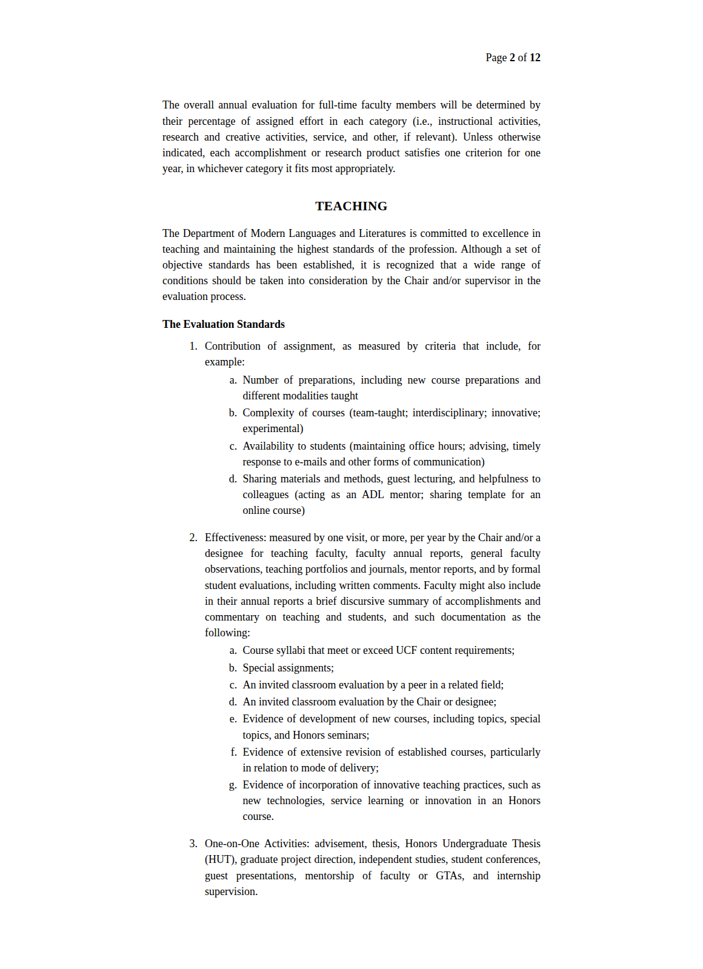Page 2 of 12
The overall annual evaluation for full-time faculty members will be determined by their percentage of assigned effort in each category (i.e., instructional activities, research and creative activities, service, and other, if relevant). Unless otherwise indicated, each accomplishment or research product satisfies one criterion for one year, in whichever category it fits most appropriately.
TEACHING
The Department of Modern Languages and Literatures is committed to excellence in teaching and maintaining the highest standards of the profession. Although a set of objective standards has been established, it is recognized that a wide range of conditions should be taken into consideration by the Chair and/or supervisor in the evaluation process.
The Evaluation Standards
Contribution of assignment, as measured by criteria that include, for example:
Number of preparations, including new course preparations and different modalities taught
Complexity of courses (team-taught; interdisciplinary; innovative; experimental)
Availability to students (maintaining office hours; advising, timely response to e-mails and other forms of communication)
Sharing materials and methods, guest lecturing, and helpfulness to colleagues (acting as an ADL mentor; sharing template for an online course)
Effectiveness: measured by one visit, or more, per year by the Chair and/or a designee for teaching faculty, faculty annual reports, general faculty observations, teaching portfolios and journals, mentor reports, and by formal student evaluations, including written comments. Faculty might also include in their annual reports a brief discursive summary of accomplishments and commentary on teaching and students, and such documentation as the following:
Course syllabi that meet or exceed UCF content requirements;
Special assignments;
An invited classroom evaluation by a peer in a related field;
An invited classroom evaluation by the Chair or designee;
Evidence of development of new courses, including topics, special topics, and Honors seminars;
Evidence of extensive revision of established courses, particularly in relation to mode of delivery;
Evidence of incorporation of innovative teaching practices, such as new technologies, service learning or innovation in an Honors course.
One-on-One Activities: advisement, thesis, Honors Undergraduate Thesis (HUT), graduate project direction, independent studies, student conferences, guest presentations, mentorship of faculty or GTAs, and internship supervision.